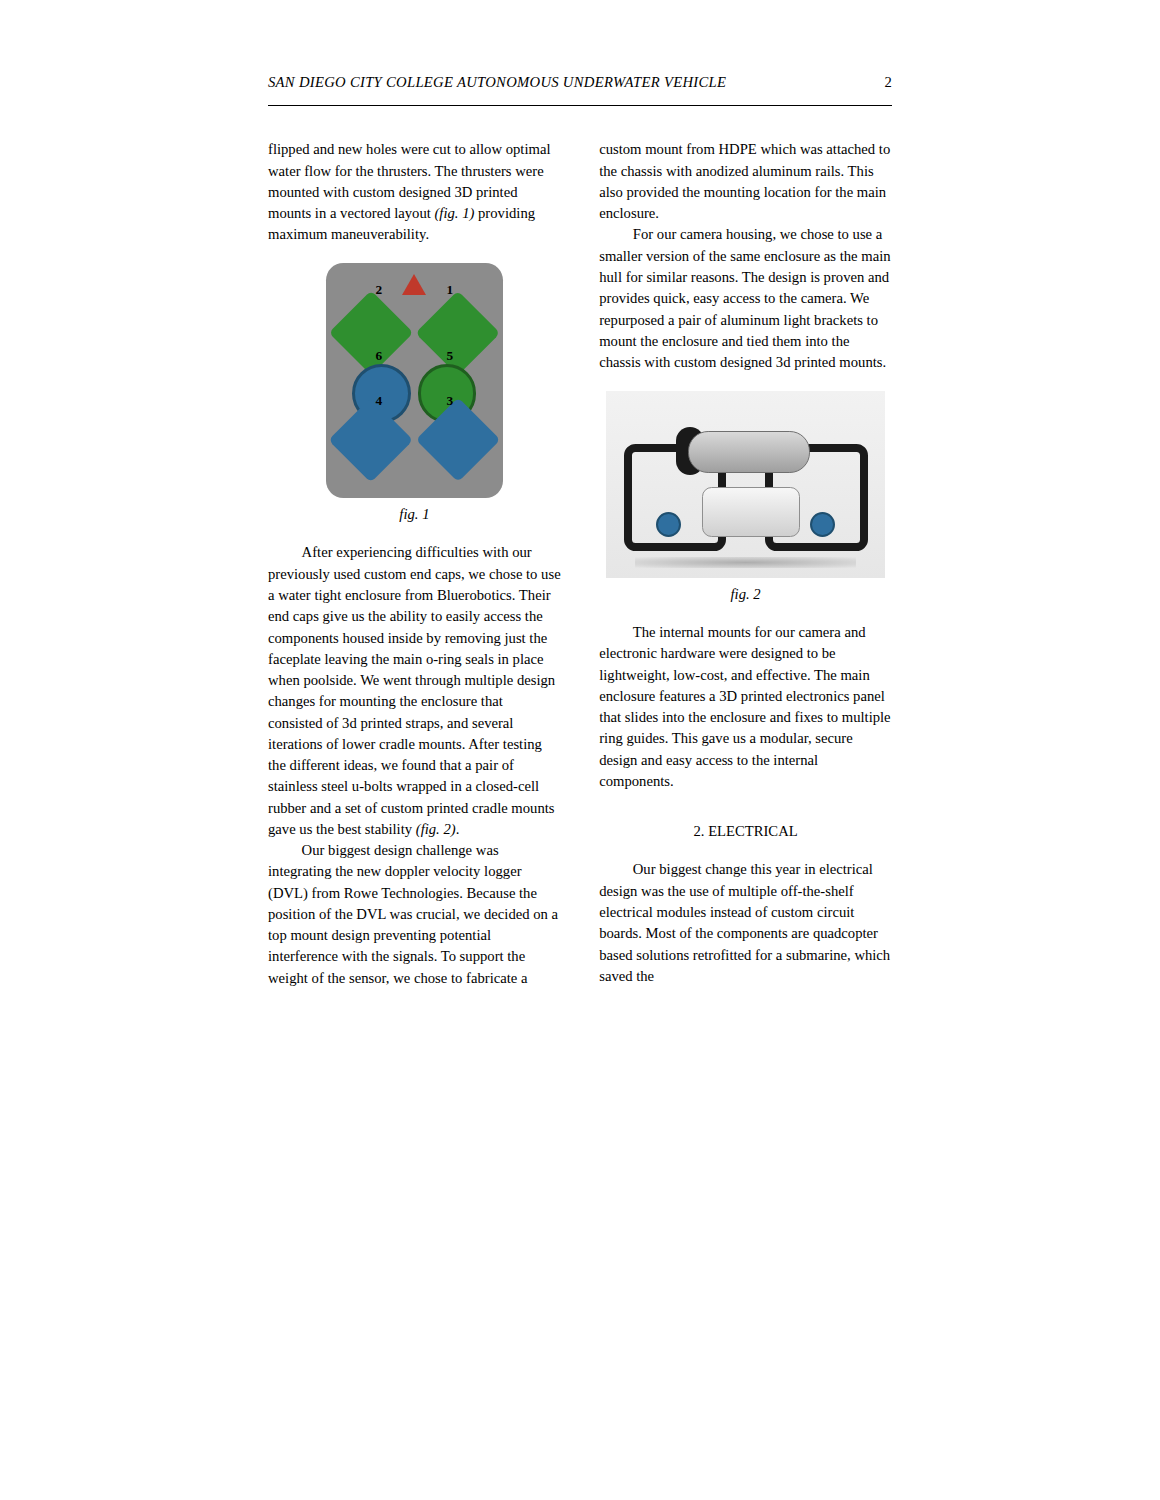San Diego City College Autonomous Underwater Vehicle 2
flipped and new holes were cut to allow optimal water flow for the thrusters. The thrusters were mounted with custom designed 3D printed mounts in a vectored layout (fig. 1) providing maximum maneuverability.
2
1
6
5
4
3
fig. 1
After experiencing difficulties with our previously used custom end caps, we chose to use a water tight enclosure from Bluerobotics. Their end caps give us the ability to easily access the components housed inside by removing just the faceplate leaving the main o-ring seals in place when poolside. We went through multiple design changes for mounting the enclosure that consisted of 3d printed straps, and several iterations of lower cradle mounts. After testing the different ideas, we found that a pair of stainless steel u-bolts wrapped in a closed-cell rubber and a set of custom printed cradle mounts gave us the best stability (fig. 2).
Our biggest design challenge was integrating the new doppler velocity logger (DVL) from Rowe Technologies. Because the position of the DVL was crucial, we decided on a top mount design preventing potential interference with the signals. To support the weight of the sensor, we chose to fabricate a custom mount from HDPE which was attached to the chassis with anodized aluminum rails. This also provided the mounting location for the main enclosure.
For our camera housing, we chose to use a smaller version of the same enclosure as the main hull for similar reasons. The design is proven and provides quick, easy access to the camera. We repurposed a pair of aluminum light brackets to mount the enclosure and tied them into the chassis with custom designed 3d printed mounts.
fig. 2
The internal mounts for our camera and electronic hardware were designed to be lightweight, low-cost, and effective. The main enclosure features a 3D printed electronics panel that slides into the enclosure and fixes to multiple ring guides. This gave us a modular, secure design and easy access to the internal components.
2. ELECTRICAL
Our biggest change this year in electrical design was the use of multiple off-the-shelf electrical modules instead of custom circuit boards. Most of the components are quadcopter based solutions retrofitted for a submarine, which saved the